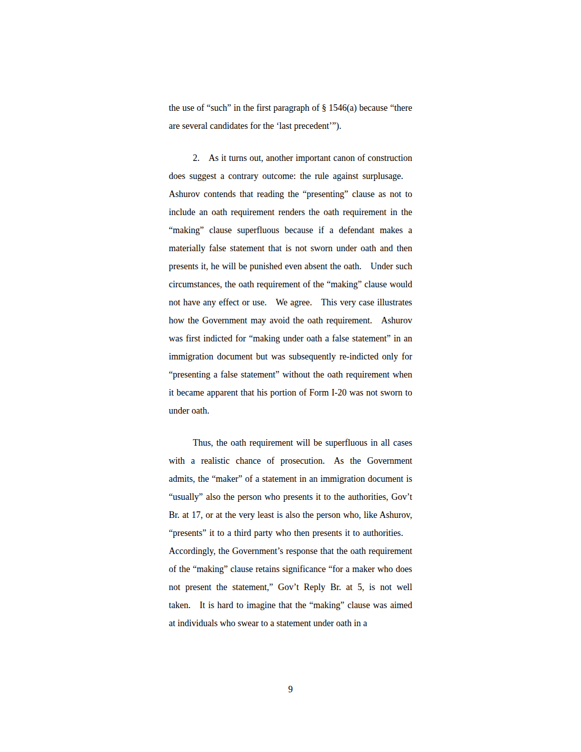the use of “such” in the first paragraph of § 1546(a) because “there are several candidates for the ‘last precedent’”).
2. As it turns out, another important canon of construction does suggest a contrary outcome: the rule against surplusage. Ashurov contends that reading the “presenting” clause as not to include an oath requirement renders the oath requirement in the “making” clause superfluous because if a defendant makes a materially false statement that is not sworn under oath and then presents it, he will be punished even absent the oath. Under such circumstances, the oath requirement of the “making” clause would not have any effect or use. We agree. This very case illustrates how the Government may avoid the oath requirement. Ashurov was first indicted for “making under oath a false statement” in an immigration document but was subsequently re-indicted only for “presenting a false statement” without the oath requirement when it became apparent that his portion of Form I-20 was not sworn to under oath.
Thus, the oath requirement will be superfluous in all cases with a realistic chance of prosecution. As the Government admits, the “maker” of a statement in an immigration document is “usually” also the person who presents it to the authorities, Gov’t Br. at 17, or at the very least is also the person who, like Ashurov, “presents” it to a third party who then presents it to authorities. Accordingly, the Government’s response that the oath requirement of the “making” clause retains significance “for a maker who does not present the statement,” Gov’t Reply Br. at 5, is not well taken. It is hard to imagine that the “making” clause was aimed at individuals who swear to a statement under oath in a
9